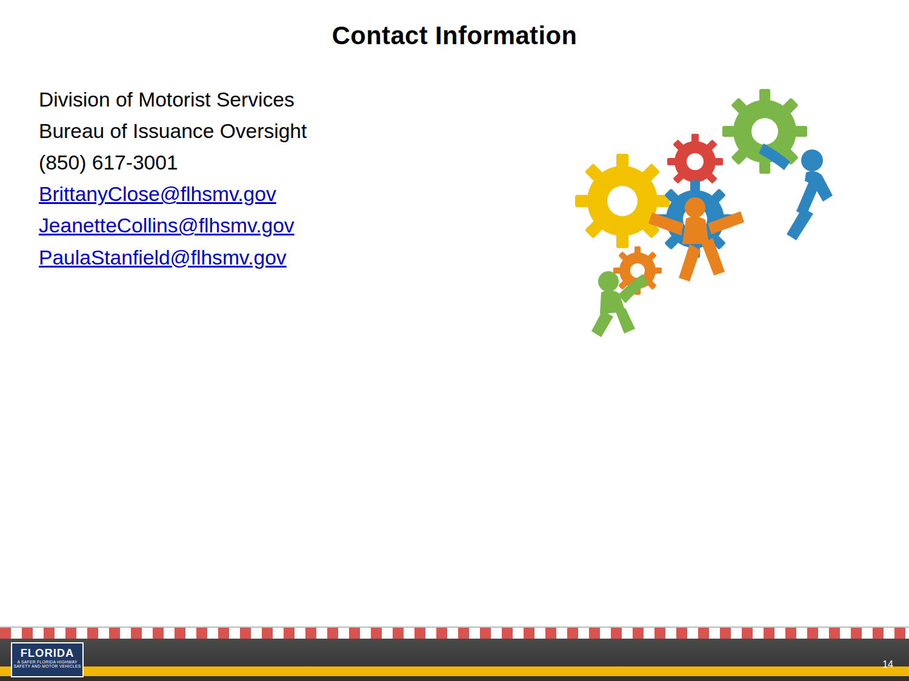Contact Information
Division of Motorist Services
Bureau of Issuance Oversight
(850) 617-3001
BrittanyClose@flhsmv.gov
JeanetteCollins@flhsmv.gov
PaulaStanfield@flhsmv.gov
FLORIDA A SAFER FLORIDA HIGHWAY SAFETY AND MOTOR VEHICLES
14